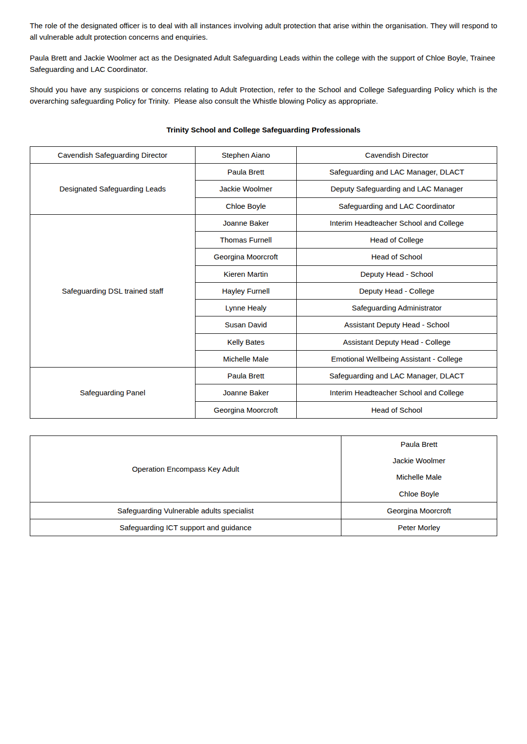The role of the designated officer is to deal with all instances involving adult protection that arise within the organisation. They will respond to all vulnerable adult protection concerns and enquiries.
Paula Brett and Jackie Woolmer act as the Designated Adult Safeguarding Leads within the college with the support of Chloe Boyle, Trainee Safeguarding and LAC Coordinator.
Should you have any suspicions or concerns relating to Adult Protection, refer to the School and College Safeguarding Policy which is the overarching safeguarding Policy for Trinity. Please also consult the Whistle blowing Policy as appropriate.
Trinity School and College Safeguarding Professionals
| Cavendish Safeguarding Director | Stephen Aiano | Cavendish Director |
| Designated Safeguarding Leads | Paula Brett | Safeguarding and LAC Manager, DLACT |
| Jackie Woolmer | Deputy Safeguarding and LAC Manager |
| Chloe Boyle | Safeguarding and LAC Coordinator |
| Safeguarding DSL trained staff | Joanne Baker | Interim Headteacher School and College |
| Thomas Furnell | Head of College |
| Georgina Moorcroft | Head of School |
| Kieren Martin | Deputy Head - School |
| Hayley Furnell | Deputy Head - College |
| Lynne Healy | Safeguarding Administrator |
| Susan David | Assistant Deputy Head - School |
| Kelly Bates | Assistant Deputy Head - College |
| Michelle Male | Emotional Wellbeing Assistant - College |
| Safeguarding Panel | Paula Brett | Safeguarding and LAC Manager, DLACT |
| Joanne Baker | Interim Headteacher School and College |
| Georgina Moorcroft | Head of School |
| Operation Encompass Key Adult | Paula Brett Jackie Woolmer Michelle Male Chloe Boyle |
| Safeguarding Vulnerable adults specialist | Georgina Moorcroft |
| Safeguarding ICT support and guidance | Peter Morley |